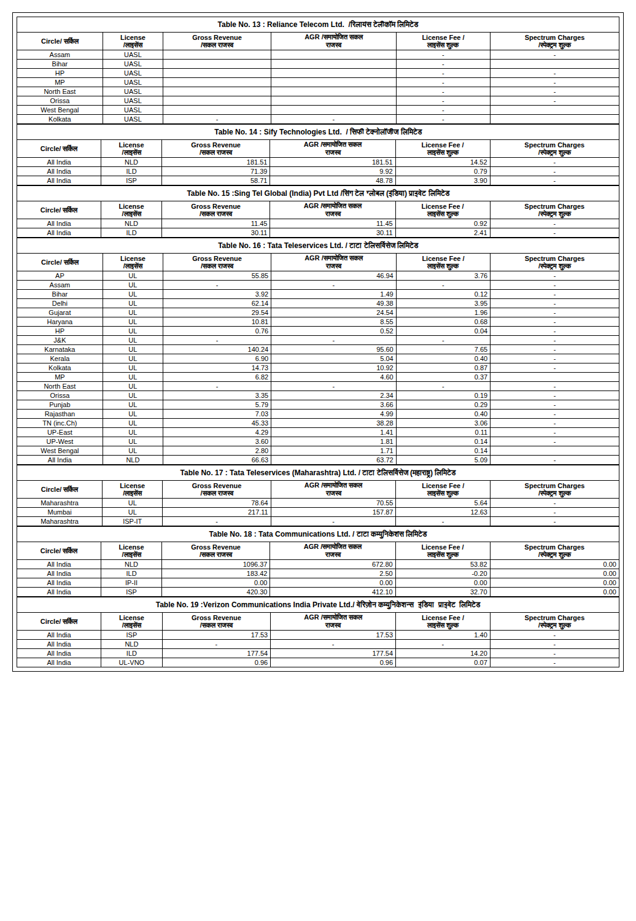Table No. 13 : Reliance Telecom Ltd. /रिलायंस टेलीकॉम लिमिटेड
| Circle/ सर्किल | License /लाइसेंस | Gross Revenue /सकल राजस्व | AGR /समायोजित सकल राजस्व | License Fee / लाइसेंस शुल्क | Spectrum Charges /स्पेक्ट्रम शुल्क |
| --- | --- | --- | --- | --- | --- |
| Assam | UASL | | | - | - |
| Bihar | UASL | | | - | |
| HP | UASL | | | - | - |
| MP | UASL | | | - | - |
| North East | UASL | | | - | - |
| Orissa | UASL | | | - | - |
| West Bengal | UASL | | | - | |
| Kolkata | UASL | - | - | - | |
Table No. 14 : Sify Technologies Ltd. / सिफी टेक्नोलॉजीज लिमिटेड
| Circle/ सर्किल | License /लाइसेंस | Gross Revenue /सकल राजस्व | AGR /समायोजित सकल राजस्व | License Fee / लाइसेंस शुल्क | Spectrum Charges /स्पेक्ट्रम शुल्क |
| --- | --- | --- | --- | --- | --- |
| All India | NLD | 181.51 | 181.51 | 14.52 | - |
| All India | ILD | 71.39 | 9.92 | 0.79 | - |
| All India | ISP | 58.71 | 48.78 | 3.90 | - |
Table No. 15 :Sing Tel Global (India) Pvt Ltd /सिंग टेल ग्लोबल (इंडिया) प्राइवेट लिमिटेड
| Circle/ सर्किल | License /लाइसेंस | Gross Revenue /सकल राजस्व | AGR /समायोजित सकल राजस्व | License Fee / लाइसेंस शुल्क | Spectrum Charges /स्पेक्ट्रम शुल्क |
| --- | --- | --- | --- | --- | --- |
| All India | NLD | 11.45 | 11.45 | 0.92 | - |
| All India | ILD | 30.11 | 30.11 | 2.41 | - |
Table No. 16 : Tata Teleservices Ltd. / टाटा टेलिसर्विसेज लिमिटेड
| Circle/ सर्किल | License /लाइसेंस | Gross Revenue /सकल राजस्व | AGR /समायोजित सकल राजस्व | License Fee / लाइसेंस शुल्क | Spectrum Charges /स्पेक्ट्रम शुल्क |
| --- | --- | --- | --- | --- | --- |
| AP | UL | 55.85 | 46.94 | 3.76 | - |
| Assam | UL | - | - | - | - |
| Bihar | UL | 3.92 | 1.49 | 0.12 | - |
| Delhi | UL | 62.14 | 49.38 | 3.95 | - |
| Gujarat | UL | 29.54 | 24.54 | 1.96 | - |
| Haryana | UL | 10.81 | 8.55 | 0.68 | - |
| HP | UL | 0.76 | 0.52 | 0.04 | - |
| J&K | UL | - | - | - | - |
| Karnataka | UL | 140.24 | 95.60 | 7.65 | - |
| Kerala | UL | 6.90 | 5.04 | 0.40 | - |
| Kolkata | UL | 14.73 | 10.92 | 0.87 | - |
| MP | UL | 6.82 | 4.60 | 0.37 | |
| North East | UL | - | - | - | - |
| Orissa | UL | 3.35 | 2.34 | 0.19 | - |
| Punjab | UL | 5.79 | 3.66 | 0.29 | - |
| Rajasthan | UL | 7.03 | 4.99 | 0.40 | - |
| TN (inc.Ch) | UL | 45.33 | 38.28 | 3.06 | - |
| UP-East | UL | 4.29 | 1.41 | 0.11 | - |
| UP-West | UL | 3.60 | 1.81 | 0.14 | - |
| West Bengal | UL | 2.80 | 1.71 | 0.14 | |
| All India | NLD | 66.63 | 63.72 | 5.09 | - |
Table No. 17 : Tata Teleservices (Maharashtra) Ltd. / टाटा टेलिसर्विसेज (महाराष्ट्र) लिमिटेड
| Circle/ सर्किल | License /लाइसेंस | Gross Revenue /सकल राजस्व | AGR /समायोजित सकल राजस्व | License Fee / लाइसेंस शुल्क | Spectrum Charges /स्पेक्ट्रम शुल्क |
| --- | --- | --- | --- | --- | --- |
| Maharashtra | UL | 78.64 | 70.55 | 5.64 | - |
| Mumbai | UL | 217.11 | 157.87 | 12.63 | - |
| Maharashtra | ISP-IT | - | - | - | - |
Table No. 18 : Tata Communications Ltd. / टाटा कम्युनिकेशंस लिमिटेड
| Circle/ सर्किल | License /लाइसेंस | Gross Revenue /सकल राजस्व | AGR /समायोजित सकल राजस्व | License Fee / लाइसेंस शुल्क | Spectrum Charges /स्पेक्ट्रम शुल्क |
| --- | --- | --- | --- | --- | --- |
| All India | NLD | 1096.37 | 672.80 | 53.82 | 0.00 |
| All India | ILD | 183.42 | 2.50 | -0.20 | 0.00 |
| All India | IP-II | 0.00 | 0.00 | 0.00 | 0.00 |
| All India | ISP | 420.30 | 412.10 | 32.70 | 0.00 |
Table No. 19 :Verizon Communications India Private Ltd./ वेरिज़ोन कम्युनिकेशन्स इंडिया प्राइवेट लिमिटेड
| Circle/ सर्किल | License /लाइसेंस | Gross Revenue /सकल राजस्व | AGR /समायोजित सकल राजस्व | License Fee / लाइसेंस शुल्क | Spectrum Charges /स्पेक्ट्रम शुल्क |
| --- | --- | --- | --- | --- | --- |
| All India | ISP | 17.53 | 17.53 | 1.40 | - |
| All India | NLD | - | - | - | - |
| All India | ILD | 177.54 | 177.54 | 14.20 | - |
| All India | UL-VNO | 0.96 | 0.96 | 0.07 | - |